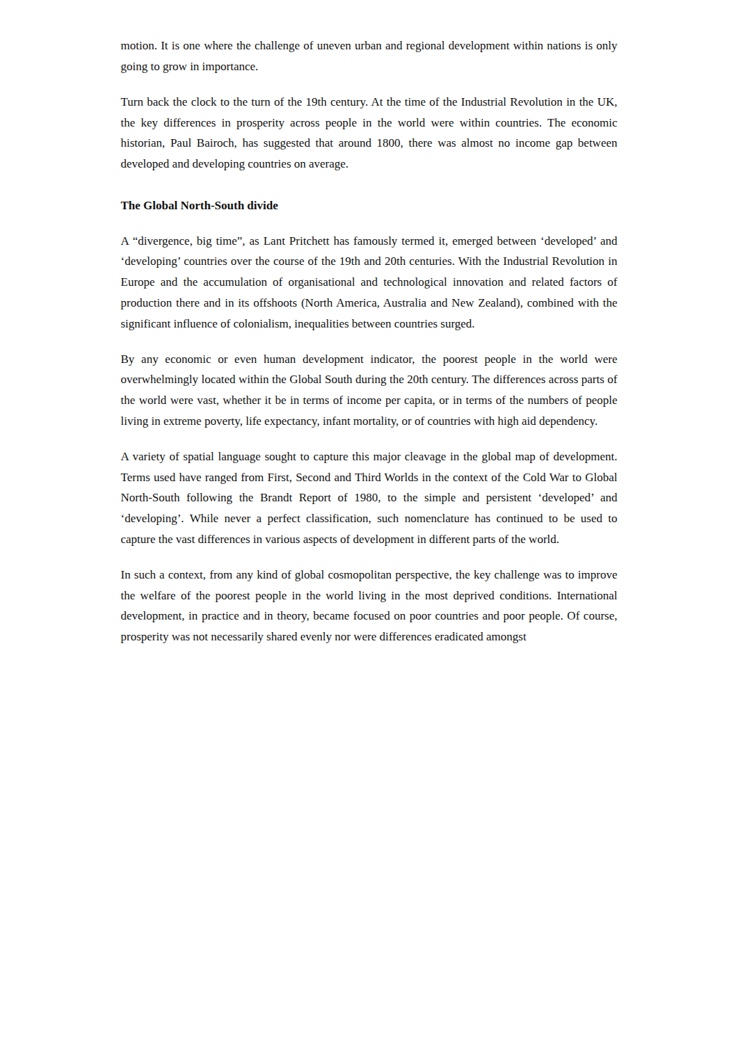motion. It is one where the challenge of uneven urban and regional development within nations is only going to grow in importance.
Turn back the clock to the turn of the 19th century. At the time of the Industrial Revolution in the UK, the key differences in prosperity across people in the world were within countries. The economic historian, Paul Bairoch, has suggested that around 1800, there was almost no income gap between developed and developing countries on average.
The Global North-South divide
A “divergence, big time”, as Lant Pritchett has famously termed it, emerged between ‘developed’ and ‘developing’ countries over the course of the 19th and 20th centuries. With the Industrial Revolution in Europe and the accumulation of organisational and technological innovation and related factors of production there and in its offshoots (North America, Australia and New Zealand), combined with the significant influence of colonialism, inequalities between countries surged.
By any economic or even human development indicator, the poorest people in the world were overwhelmingly located within the Global South during the 20th century. The differences across parts of the world were vast, whether it be in terms of income per capita, or in terms of the numbers of people living in extreme poverty, life expectancy, infant mortality, or of countries with high aid dependency.
A variety of spatial language sought to capture this major cleavage in the global map of development. Terms used have ranged from First, Second and Third Worlds in the context of the Cold War to Global North-South following the Brandt Report of 1980, to the simple and persistent ‘developed’ and ‘developing’. While never a perfect classification, such nomenclature has continued to be used to capture the vast differences in various aspects of development in different parts of the world.
In such a context, from any kind of global cosmopolitan perspective, the key challenge was to improve the welfare of the poorest people in the world living in the most deprived conditions. International development, in practice and in theory, became focused on poor countries and poor people. Of course, prosperity was not necessarily shared evenly nor were differences eradicated amongst